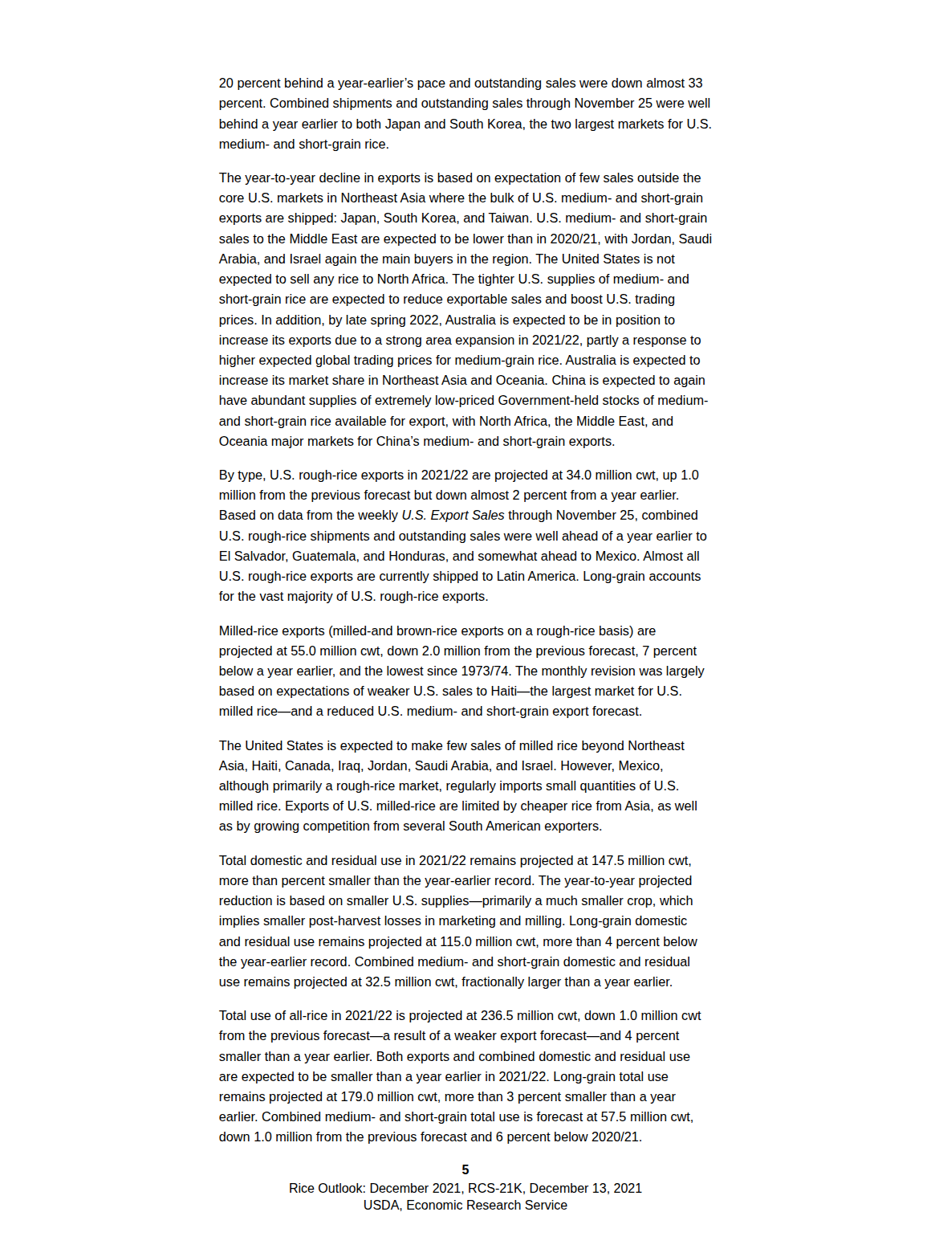20 percent behind a year-earlier’s pace and outstanding sales were down almost 33 percent. Combined shipments and outstanding sales through November 25 were well behind a year earlier to both Japan and South Korea, the two largest markets for U.S. medium- and short-grain rice.
The year-to-year decline in exports is based on expectation of few sales outside the core U.S. markets in Northeast Asia where the bulk of U.S. medium- and short-grain exports are shipped: Japan, South Korea, and Taiwan. U.S. medium- and short-grain sales to the Middle East are expected to be lower than in 2020/21, with Jordan, Saudi Arabia, and Israel again the main buyers in the region. The United States is not expected to sell any rice to North Africa. The tighter U.S. supplies of medium- and short-grain rice are expected to reduce exportable sales and boost U.S. trading prices. In addition, by late spring 2022, Australia is expected to be in position to increase its exports due to a strong area expansion in 2021/22, partly a response to higher expected global trading prices for medium-grain rice. Australia is expected to increase its market share in Northeast Asia and Oceania. China is expected to again have abundant supplies of extremely low-priced Government-held stocks of medium- and short-grain rice available for export, with North Africa, the Middle East, and Oceania major markets for China’s medium- and short-grain exports.
By type, U.S. rough-rice exports in 2021/22 are projected at 34.0 million cwt, up 1.0 million from the previous forecast but down almost 2 percent from a year earlier. Based on data from the weekly U.S. Export Sales through November 25, combined U.S. rough-rice shipments and outstanding sales were well ahead of a year earlier to El Salvador, Guatemala, and Honduras, and somewhat ahead to Mexico. Almost all U.S. rough-rice exports are currently shipped to Latin America. Long-grain accounts for the vast majority of U.S. rough-rice exports.
Milled-rice exports (milled-and brown-rice exports on a rough-rice basis) are projected at 55.0 million cwt, down 2.0 million from the previous forecast, 7 percent below a year earlier, and the lowest since 1973/74. The monthly revision was largely based on expectations of weaker U.S. sales to Haiti—the largest market for U.S. milled rice—and a reduced U.S. medium- and short-grain export forecast.
The United States is expected to make few sales of milled rice beyond Northeast Asia, Haiti, Canada, Iraq, Jordan, Saudi Arabia, and Israel. However, Mexico, although primarily a rough-rice market, regularly imports small quantities of U.S. milled rice. Exports of U.S. milled-rice are limited by cheaper rice from Asia, as well as by growing competition from several South American exporters.
Total domestic and residual use in 2021/22 remains projected at 147.5 million cwt, more than percent smaller than the year-earlier record. The year-to-year projected reduction is based on smaller U.S. supplies—primarily a much smaller crop, which implies smaller post-harvest losses in marketing and milling. Long-grain domestic and residual use remains projected at 115.0 million cwt, more than 4 percent below the year-earlier record. Combined medium- and short-grain domestic and residual use remains projected at 32.5 million cwt, fractionally larger than a year earlier.
Total use of all-rice in 2021/22 is projected at 236.5 million cwt, down 1.0 million cwt from the previous forecast—a result of a weaker export forecast—and 4 percent smaller than a year earlier. Both exports and combined domestic and residual use are expected to be smaller than a year earlier in 2021/22. Long-grain total use remains projected at 179.0 million cwt, more than 3 percent smaller than a year earlier. Combined medium- and short-grain total use is forecast at 57.5 million cwt, down 1.0 million from the previous forecast and 6 percent below 2020/21.
5
Rice Outlook: December 2021, RCS-21K, December 13, 2021
USDA, Economic Research Service